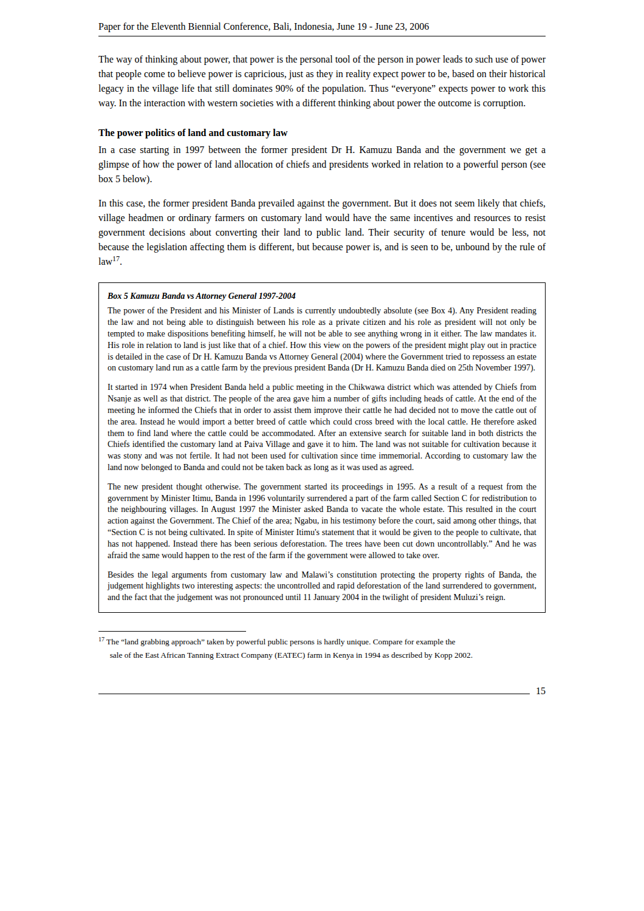Paper for the Eleventh Biennial Conference, Bali, Indonesia, June 19 - June 23, 2006
The way of thinking about power, that power is the personal tool of the person in power leads to such use of power that people come to believe power is capricious, just as they in reality expect power to be, based on their historical legacy in the village life that still dominates 90% of the population. Thus “everyone” expects power to work this way. In the interaction with western societies with a different thinking about power the outcome is corruption.
The power politics of land and customary law
In a case starting in 1997 between the former president Dr H. Kamuzu Banda and the government we get a glimpse of how the power of land allocation of chiefs and presidents worked in relation to a powerful person (see box 5 below).
In this case, the former president Banda prevailed against the government. But it does not seem likely that chiefs, village headmen or ordinary farmers on customary land would have the same incentives and resources to resist government decisions about converting their land to public land. Their security of tenure would be less, not because the legislation affecting them is different, but because power is, and is seen to be, unbound by the rule of law17.
Box 5 Kamuzu Banda vs Attorney General 1997-2004
The power of the President and his Minister of Lands is currently undoubtedly absolute (see Box 4). Any President reading the law and not being able to distinguish between his role as a private citizen and his role as president will not only be tempted to make dispositions benefiting himself, he will not be able to see anything wrong in it either. The law mandates it. His role in relation to land is just like that of a chief. How this view on the powers of the president might play out in practice is detailed in the case of Dr H. Kamuzu Banda vs Attorney General (2004) where the Government tried to repossess an estate on customary land run as a cattle farm by the previous president Banda (Dr H. Kamuzu Banda died on 25th November 1997).
It started in 1974 when President Banda held a public meeting in the Chikwawa district which was attended by Chiefs from Nsanje as well as that district. The people of the area gave him a number of gifts including heads of cattle. At the end of the meeting he informed the Chiefs that in order to assist them improve their cattle he had decided not to move the cattle out of the area. Instead he would import a better breed of cattle which could cross breed with the local cattle. He therefore asked them to find land where the cattle could be accommodated. After an extensive search for suitable land in both districts the Chiefs identified the customary land at Paiva Village and gave it to him. The land was not suitable for cultivation because it was stony and was not fertile. It had not been used for cultivation since time immemorial. According to customary law the land now belonged to Banda and could not be taken back as long as it was used as agreed.
The new president thought otherwise. The government started its proceedings in 1995. As a result of a request from the government by Minister Itimu, Banda in 1996 voluntarily surrendered a part of the farm called Section C for redistribution to the neighbouring villages. In August 1997 the Minister asked Banda to vacate the whole estate. This resulted in the court action against the Government. The Chief of the area; Ngabu, in his testimony before the court, said among other things, that “Section C is not being cultivated. In spite of Minister Itimu's statement that it would be given to the people to cultivate, that has not happened. Instead there has been serious deforestation. The trees have been cut down uncontrollably.” And he was afraid the same would happen to the rest of the farm if the government were allowed to take over.
Besides the legal arguments from customary law and Malawi’s constitution protecting the property rights of Banda, the judgement highlights two interesting aspects: the uncontrolled and rapid deforestation of the land surrendered to government, and the fact that the judgement was not pronounced until 11 January 2004 in the twilight of president Muluzi’s reign.
17 The “land grabbing approach” taken by powerful public persons is hardly unique. Compare for example the
sale of the East African Tanning Extract Company (EATEC) farm in Kenya in 1994 as described by Kopp 2002.
15